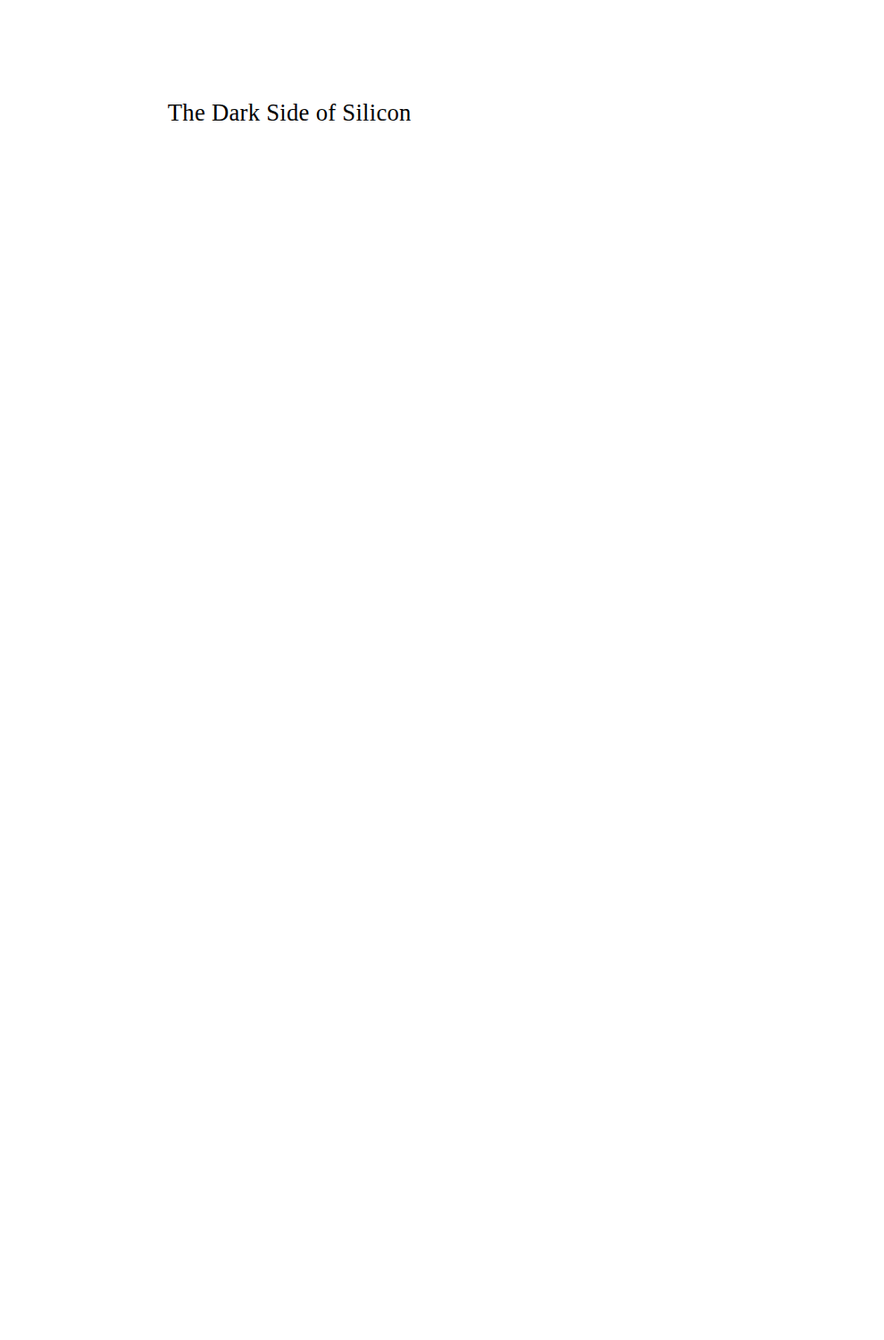The Dark Side of Silicon